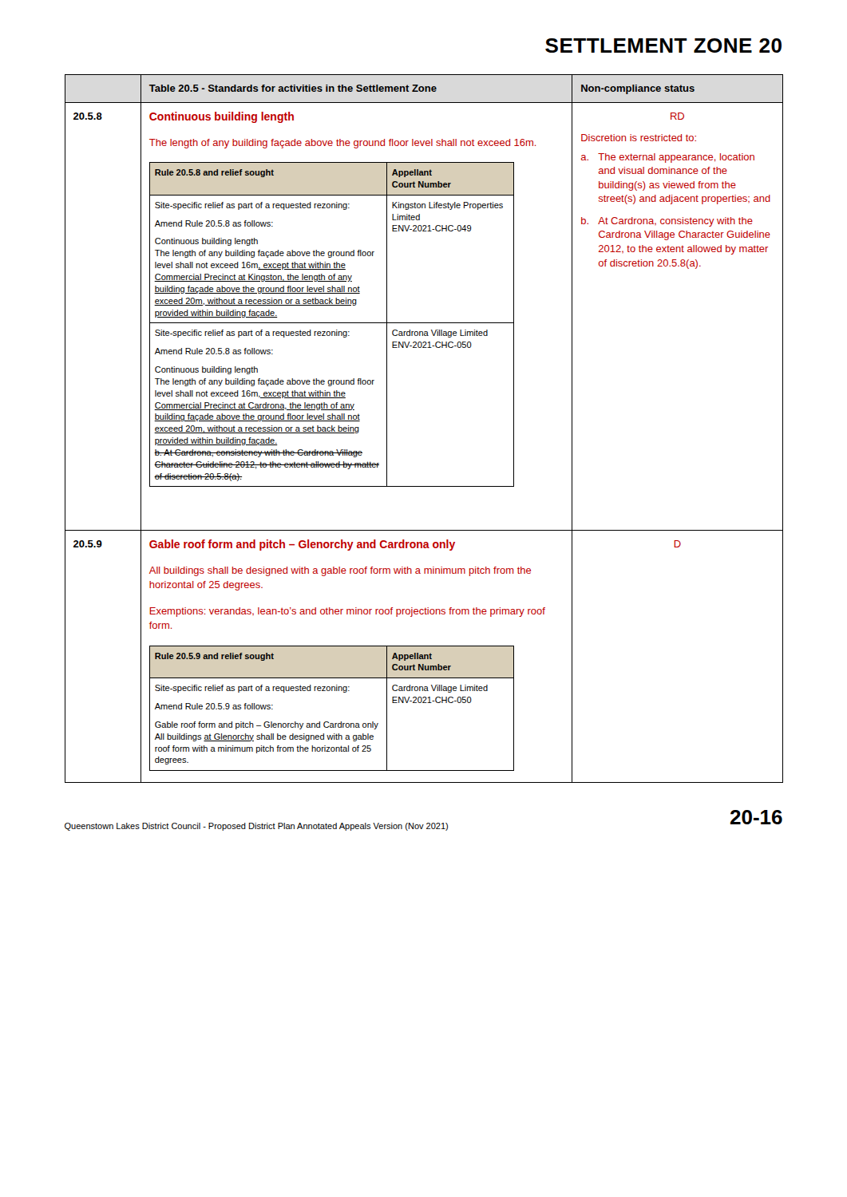SETTLEMENT ZONE 20
| | Table 20.5 - Standards for activities in the Settlement Zone | Non-compliance status |
| --- | --- | --- |
| 20.5.8 | Continuous building length The length of any building façade above the ground floor level shall not exceed 16m. / Rule 20.5.8 and relief sought / Appellant Court Number / / --- / --- / / Site-specific relief as part of a requested rezoning: Amend Rule 20.5.8 as follows: Continuous building length The length of any building façade above the ground floor level shall not exceed 16m , except that within the Commercial Precinct at Kingston, the length of any building façade above the ground floor level shall not exceed 20m, without a recession or a setback being provided within building façade. / Kingston Lifestyle Properties Limited ENV-2021-CHC-049 / / Site-specific relief as part of a requested rezoning: Amend Rule 20.5.8 as follows: Continuous building length The length of any building façade above the ground floor level shall not exceed 16m , except that within the Commercial Precinct at Cardrona, the length of any building façade above the ground floor level shall not exceed 20m, without a recession or a set back being provided within building façade. b. At Cardrona, consistency with the Cardrona Village Character Guideline 2012, to the extent allowed by matter of discretion 20.5.8(a). / Cardrona Village Limited ENV-2021-CHC-050 / | RD Discretion is restricted to: a. The external appearance, location and visual dominance of the building(s) as viewed from the street(s) and adjacent properties; and b. At Cardrona, consistency with the Cardrona Village Character Guideline 2012, to the extent allowed by matter of discretion 20.5.8(a). |
| 20.5.9 | Gable roof form and pitch – Glenorchy and Cardrona only All buildings shall be designed with a gable roof form with a minimum pitch from the horizontal of 25 degrees. Exemptions: verandas, lean-to’s and other minor roof projections from the primary roof form. / Rule 20.5.9 and relief sought / Appellant Court Number / / --- / --- / / Site-specific relief as part of a requested rezoning: Amend Rule 20.5.9 as follows: Gable roof form and pitch – Glenorchy and Cardrona only All buildings at Glenorchy shall be designed with a gable roof form with a minimum pitch from the horizontal of 25 degrees. / Cardrona Village Limited ENV-2021-CHC-050 / | D |
Queenstown Lakes District Council - Proposed District Plan Annotated Appeals Version (Nov 2021)
20-16